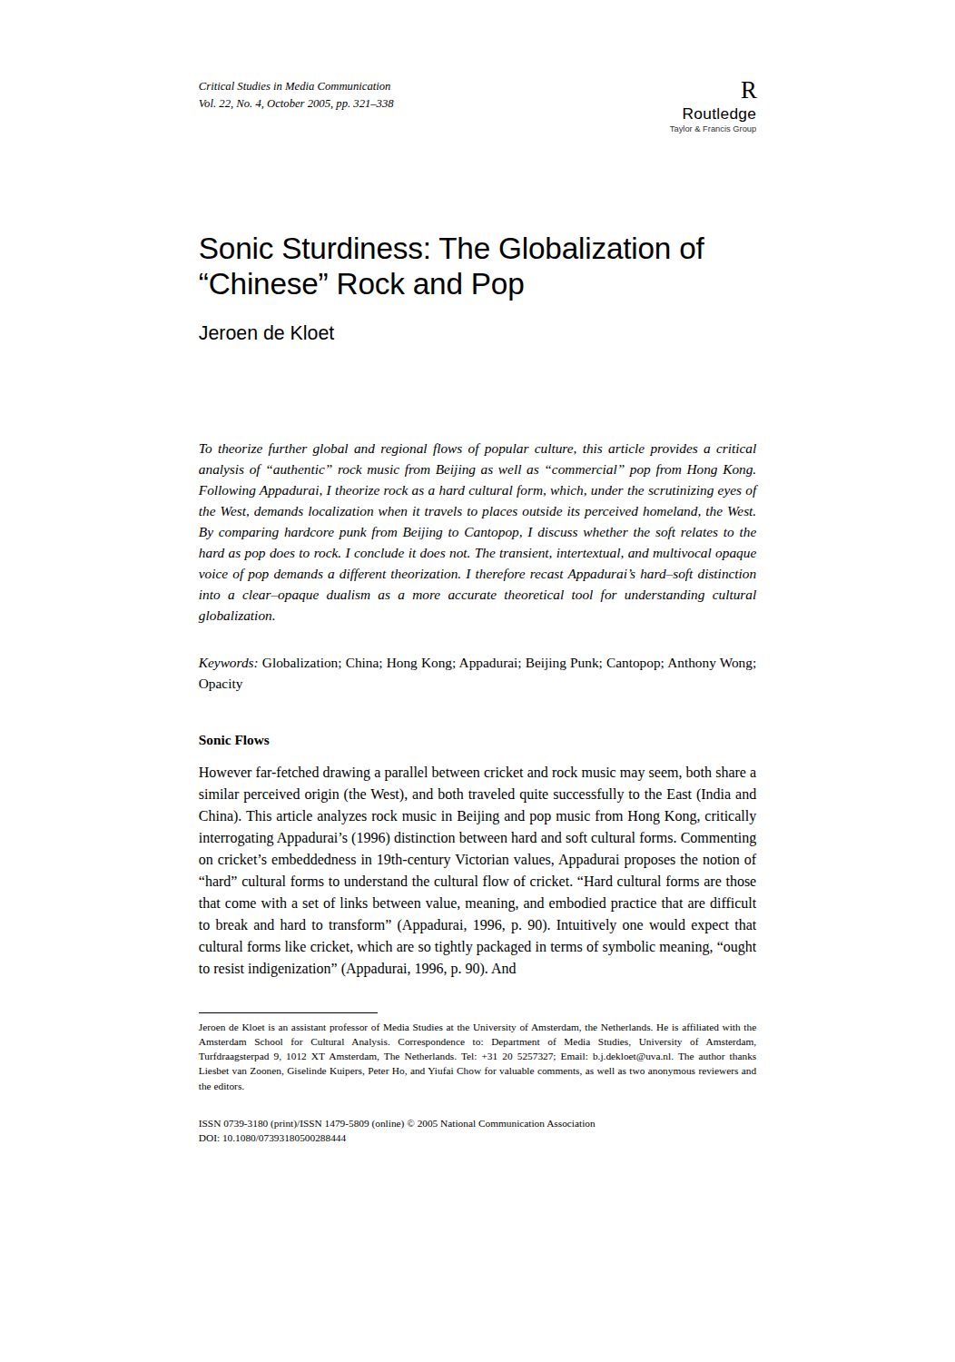Critical Studies in Media Communication
Vol. 22, No. 4, October 2005, pp. 321–338
R Routledge Taylor & Francis Group
Sonic Sturdiness: The Globalization of “Chinese” Rock and Pop
Jeroen de Kloet
To theorize further global and regional flows of popular culture, this article provides a critical analysis of “authentic” rock music from Beijing as well as “commercial” pop from Hong Kong. Following Appadurai, I theorize rock as a hard cultural form, which, under the scrutinizing eyes of the West, demands localization when it travels to places outside its perceived homeland, the West. By comparing hardcore punk from Beijing to Cantopop, I discuss whether the soft relates to the hard as pop does to rock. I conclude it does not. The transient, intertextual, and multivocal opaque voice of pop demands a different theorization. I therefore recast Appadurai’s hard–soft distinction into a clear–opaque dualism as a more accurate theoretical tool for understanding cultural globalization.
Keywords: Globalization; China; Hong Kong; Appadurai; Beijing Punk; Cantopop; Anthony Wong; Opacity
Sonic Flows
However far-fetched drawing a parallel between cricket and rock music may seem, both share a similar perceived origin (the West), and both traveled quite successfully to the East (India and China). This article analyzes rock music in Beijing and pop music from Hong Kong, critically interrogating Appadurai’s (1996) distinction between hard and soft cultural forms. Commenting on cricket’s embeddedness in 19th-century Victorian values, Appadurai proposes the notion of “hard” cultural forms to understand the cultural flow of cricket. “Hard cultural forms are those that come with a set of links between value, meaning, and embodied practice that are difficult to break and hard to transform” (Appadurai, 1996, p. 90). Intuitively one would expect that cultural forms like cricket, which are so tightly packaged in terms of symbolic meaning, “ought to resist indigenization” (Appadurai, 1996, p. 90). And
Jeroen de Kloet is an assistant professor of Media Studies at the University of Amsterdam, the Netherlands. He is affiliated with the Amsterdam School for Cultural Analysis. Correspondence to: Department of Media Studies, University of Amsterdam, Turfdraagsterpad 9, 1012 XT Amsterdam, The Netherlands. Tel: +31 20 5257327; Email: b.j.dekloet@uva.nl. The author thanks Liesbet van Zoonen, Giselinde Kuipers, Peter Ho, and Yiufai Chow for valuable comments, as well as two anonymous reviewers and the editors.
ISSN 0739-3180 (print)/ISSN 1479-5809 (online) © 2005 National Communication Association
DOI: 10.1080/07393180500288444